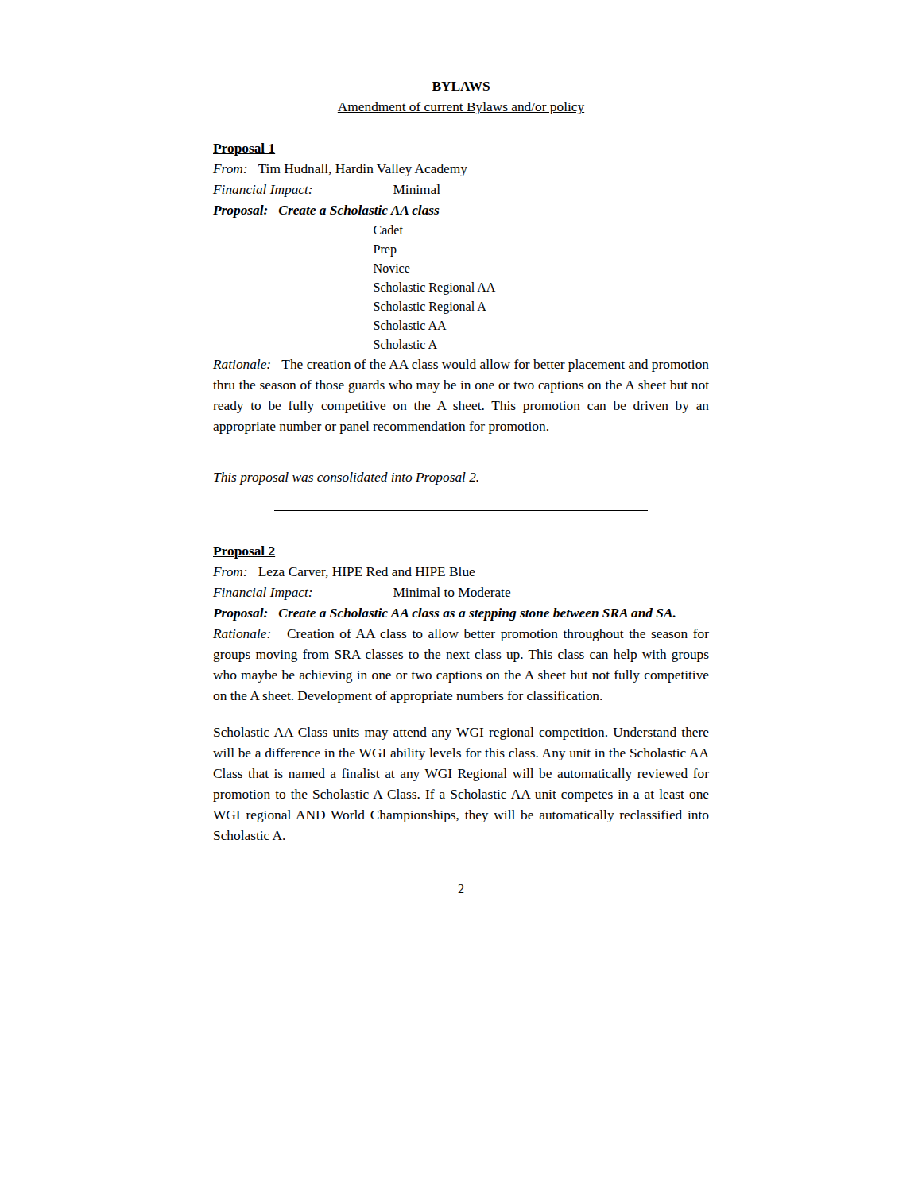BYLAWS
Amendment of current Bylaws and/or policy
Proposal 1
From: Tim Hudnall, Hardin Valley Academy
Financial Impact: Minimal
Proposal: Create a Scholastic AA class
Cadet
Prep
Novice
Scholastic Regional AA
Scholastic Regional A
Scholastic AA
Scholastic A
Rationale: The creation of the AA class would allow for better placement and promotion thru the season of those guards who may be in one or two captions on the A sheet but not ready to be fully competitive on the A sheet. This promotion can be driven by an appropriate number or panel recommendation for promotion.
This proposal was consolidated into Proposal 2.
Proposal 2
From: Leza Carver, HIPE Red and HIPE Blue
Financial Impact: Minimal to Moderate
Proposal: Create a Scholastic AA class as a stepping stone between SRA and SA.
Rationale: Creation of AA class to allow better promotion throughout the season for groups moving from SRA classes to the next class up. This class can help with groups who maybe be achieving in one or two captions on the A sheet but not fully competitive on the A sheet. Development of appropriate numbers for classification.
Scholastic AA Class units may attend any WGI regional competition. Understand there will be a difference in the WGI ability levels for this class. Any unit in the Scholastic AA Class that is named a finalist at any WGI Regional will be automatically reviewed for promotion to the Scholastic A Class. If a Scholastic AA unit competes in a at least one WGI regional AND World Championships, they will be automatically reclassified into Scholastic A.
2